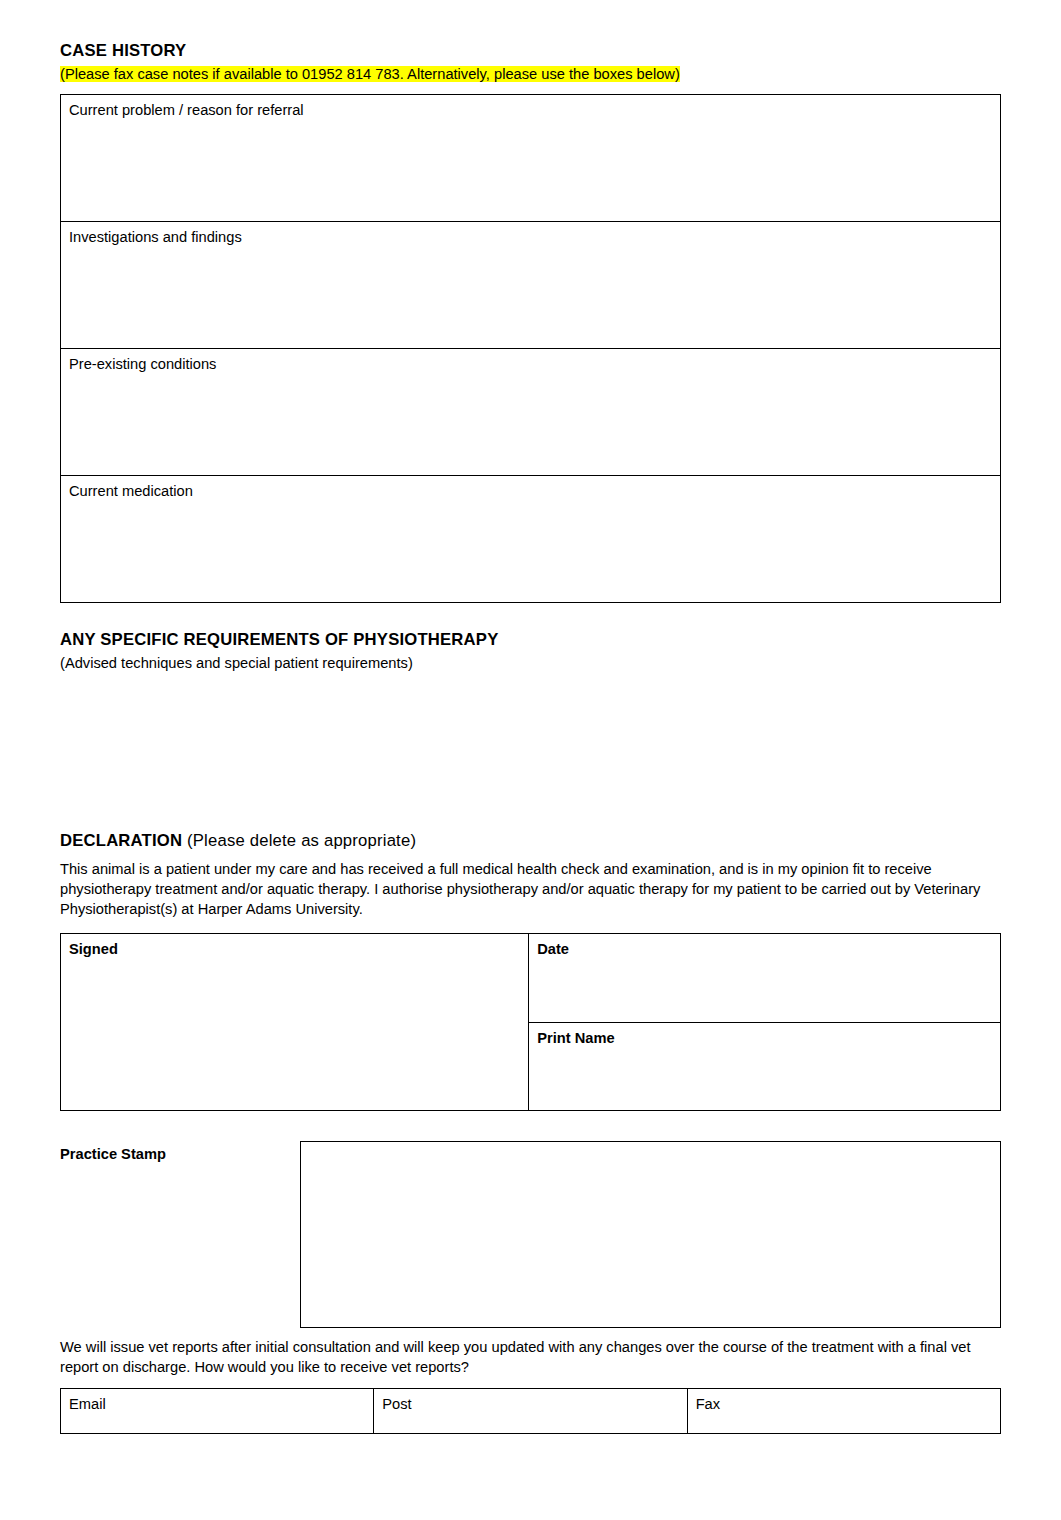CASE HISTORY
(Please fax case notes if available to 01952 814 783. Alternatively, please use the boxes below)
| Current problem / reason for referral |
| Investigations and findings |
| Pre-existing conditions |
| Current medication |
ANY SPECIFIC REQUIREMENTS OF PHYSIOTHERAPY
(Advised techniques and special patient requirements)
DECLARATION (Please delete as appropriate)
This animal is a patient under my care and has received a full medical health check and examination, and is in my opinion fit to receive physiotherapy treatment and/or aquatic therapy. I authorise physiotherapy and/or aquatic therapy for my patient to be carried out by Veterinary Physiotherapist(s) at Harper Adams University.
| Signed | Date |
| Print Name |
Practice Stamp
We will issue vet reports after initial consultation and will keep you updated with any changes over the course of the treatment with a final vet report on discharge. How would you like to receive vet reports?
| Email | Post | Fax |